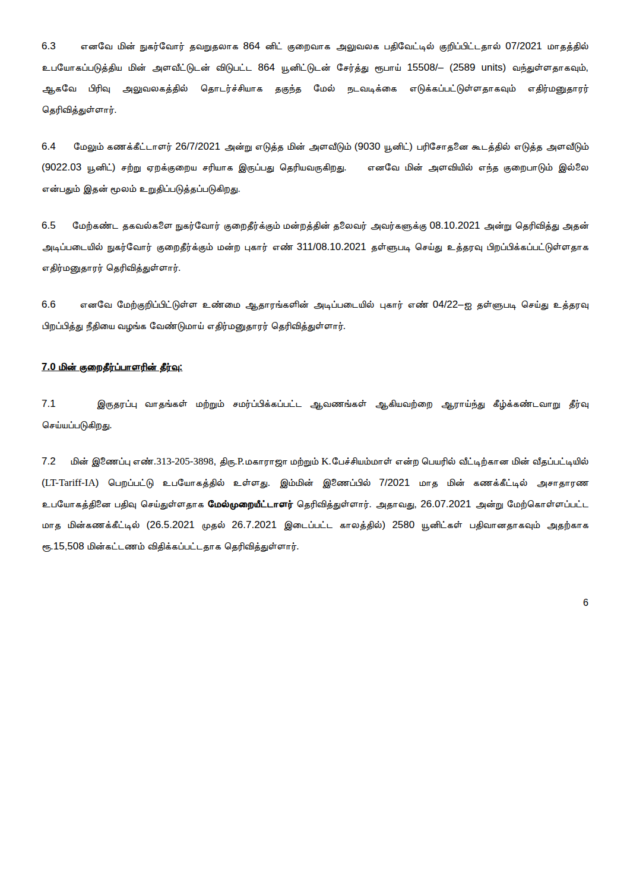6.3 எனவே மின் நுகர்வோர் தவறுதலாக 864 னிட் குறைவாக அலுவலக பதிவேட்டில் குறிப்பிட்டதால் 07/2021 மாதத்தில் உபயோகப்படுத்திய மின் அளவீட்டுடன் விடுபட்ட 864 யூனிட்டுடன் சேர்த்து ரூபாய் 15508/– (2589 units) வந்துள்ளதாகவும், ஆகவே பிரிவு அலுவலகத்தில் தொடர்ச்சியாக தகுந்த மேல் நடவடிக்கை எடுக்கப்பட்டுள்ளதாகவும் எதிர்மனுதாரர் தெரிவித்துள்ளார்.
6.4 மேலும் கணக்கீட்டாளர் 26/7/2021 அன்று எடுத்த மின் அளவீடும் (9030 யூனிட்) பரிசோதனை கூடத்தில் எடுத்த அளவீடும் (9022.03 யூனிட்) சற்று ஏறக்குறைய சரியாக இருப்பது தெரியவருகிறது. எனவே மின் அளவியில் எந்த குறைபாடும் இல்லை என்பதும் இதன் மூலம் உறுதிப்படுத்தப்படுகிறது.
6.5 மேற்கண்ட தகவல்களை நுகர்வோர் குறைதீர்க்கும் மன்றத்தின் தலைவர் அவர்களுக்கு 08.10.2021 அன்று தெரிவித்து அதன் அடிப்படையில் நுகர்வோர் குறைதீர்க்கும் மன்ற புகார் எண் 311/08.10.2021 தள்ளுபடி செய்து உத்தரவு பிறப்பிக்கப்பட்டுள்ளதாக எதிர்மனுதாரர் தெரிவித்துள்ளார்.
6.6 எனவே மேற்குறிப்பிட்டுள்ள உண்மை ஆதாரங்களின் அடிப்படையில் புகார் எண் 04/22–ஐ தள்ளுபடி செய்து உத்தரவு பிறப்பித்து நீதியை வழங்க வேண்டுமாய் எதிர்மனுதாரர் தெரிவித்துள்ளார்.
7.0 மின் குறைதீர்ப்பாளரின் தீர்வு:
7.1 இருதரப்பு வாதங்கள் மற்றும் சமர்ப்பிக்கப்பட்ட ஆவணங்கள் ஆகியவற்றை ஆராய்ந்து கீழ்க்கண்டவாறு தீர்வு செய்யப்படுகிறது.
7.2 மின் இணைப்பு எண்.313-205-3898, திரு.P. மகாராஜா மற்றும் K. பேச்சியம்மாள் என்ற பெயரில் வீட்டிற்கான மின் வீதப்பட்டியில் (LT-Tariff-IA) பெறப்பட்டு உபயோகத்தில் உள்ளது. இம்மின் இணைப்பில் 7/2021 மாத மின் கணக்கீட்டில் அசாதாரண உபயோகத்தினை பதிவு செய்துள்ளதாக மேல்முறையீட்டாளர் தெரிவித்துள்ளார். அதாவது, 26.07.2021 அன்று மேற்கொள்ளப்பட்ட மாத மின்கணக்கீட்டில் (26.5.2021 முதல் 26.7.2021 இடைப்பட்ட காலத்தில்) 2580 யூனிட்கள் பதிவானதாகவும் அதற்காக ரூ.15,508 மின்கட்டணம் விதிக்கப்பட்டதாக தெரிவித்துள்ளார்.
6